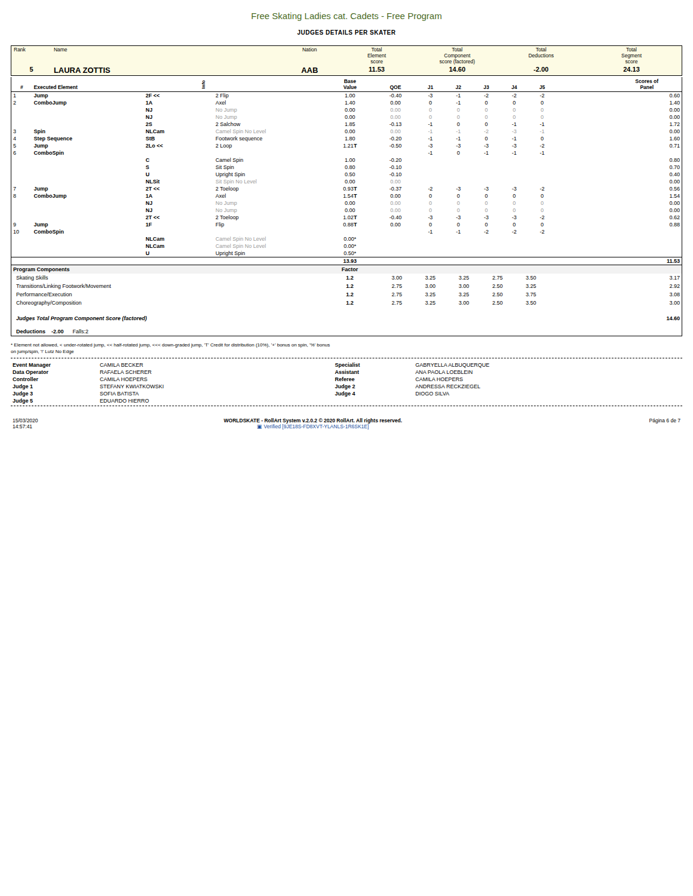Free Skating Ladies cat. Cadets - Free Program
JUDGES DETAILS PER SKATER
| Rank | Name | Nation | Total Element score | Total Component score (factored) | Total Deductions | Total Segment score |
| 5 | LAURA ZOTTIS | AAB | 11.53 | 14.60 | -2.00 | 24.13 |
| # | Executed Element | | Info | | Base Value | QOE | J1 | J2 | J3 | J4 | J5 | | Scores of Panel |
| --- | --- | --- | --- | --- | --- | --- | --- | --- | --- | --- | --- | --- | --- |
| 1 | Jump | 2F << | | 2 Flip | 1.00 | -0.40 | -3 | -1 | -2 | -2 | -2 | | 0.60 |
| 2 | ComboJump | 1A | | Axel | 1.40 | 0.00 | 0 | -1 | 0 | 0 | 0 | | 1.40 |
| | | NJ | | No Jump | 0.00 | 0.00 | 0 | 0 | 0 | 0 | 0 | | 0.00 |
| | | NJ | | No Jump | 0.00 | 0.00 | 0 | 0 | 0 | 0 | 0 | | 0.00 |
| | | 2S | | 2 Salchow | 1.85 | -0.13 | -1 | 0 | 0 | -1 | -1 | | 1.72 |
| 3 | Spin | NLCam | | Camel Spin No Level | 0.00 | 0.00 | -1 | -1 | -2 | -3 | -1 | | 0.00 |
| 4 | Step Sequence | StB | | Footwork sequence | 1.80 | -0.20 | -1 | -1 | 0 | -1 | 0 | | 1.60 |
| 5 | Jump | 2Lo << | | 2 Loop | 1.21 T | -0.50 | -3 | -3 | -3 | -3 | -2 | | 0.71 |
| 6 | ComboSpin | | | | | | -1 | 0 | -1 | -1 | -1 | | |
| | | C | | Camel Spin | 1.00 | -0.20 | | | | | | | 0.80 |
| | | S | | Sit Spin | 0.80 | -0.10 | | | | | | | 0.70 |
| | | U | | Upright Spin | 0.50 | -0.10 | | | | | | | 0.40 |
| | | NLSit | | Sit Spin No Level | 0.00 | 0.00 | | | | | | | 0.00 |
| 7 | Jump | 2T << | | 2 Toeloop | 0.93 T | -0.37 | -2 | -3 | -3 | -3 | -2 | | 0.56 |
| 8 | ComboJump | 1A | | Axel | 1.54 T | 0.00 | 0 | 0 | 0 | 0 | 0 | | 1.54 |
| | | NJ | | No Jump | 0.00 | 0.00 | 0 | 0 | 0 | 0 | 0 | | 0.00 |
| | | NJ | | No Jump | 0.00 | 0.00 | 0 | 0 | 0 | 0 | 0 | | 0.00 |
| | | 2T << | | 2 Toeloop | 1.02 T | -0.40 | -3 | -3 | -3 | -3 | -2 | | 0.62 |
| 9 | Jump | 1F | | Flip | 0.88 T | 0.00 | 0 | 0 | 0 | 0 | 0 | | 0.88 |
| 10 | ComboSpin | | | | | | -1 | -1 | -2 | -2 | -2 | | |
| | | NLCam | | Camel Spin No Level | 0.00* | | | | | | | | |
| | | NLCam | | Camel Spin No Level | 0.00* | | | | | | | | |
| | | U | | Upright Spin | 0.50* | | | | | | | | |
| | 13.93 | | 11.53 |
| Program Components | Factor | | | | | | | |
| Skating Skills | 1.2 | 3.00 | 3.25 | 3.25 | 2.75 | 3.50 | | 3.17 |
| Transitions/Linking Footwork/Movement | 1.2 | 2.75 | 3.00 | 3.00 | 2.50 | 3.25 | | 2.92 |
| Performance/Execution | 1.2 | 2.75 | 3.25 | 3.25 | 2.50 | 3.75 | | 3.08 |
| Choreography/Composition | 1.2 | 2.75 | 3.25 | 3.00 | 2.50 | 3.50 | | 3.00 |
| Judges Total Program Component Score (factored) | | 14.60 |
| Deductions -2.00 Falls:2 | |
* Element not allowed, < under-rotated jump, << half-rotated jump, <<< down-graded jump, 'T' Credit for distribution (10%), '+' bonus on spin, '%' bonus
on jump/spin, '!' Lutz No Edge
| Event Manager | CAMILA BECKER | | Specialist | GABRYELLA ALBUQUERQUE |
| Data Operator | RAFAELA SCHERER | | Assistant | ANA PAOLA LOEBLEIN |
| Controller | CAMILA HOEPERS | | Referee | CAMILA HOEPERS |
| Judge 1 | STEFANY KWIATKOWSKI | | Judge 2 | ANDRESSA RECKZIEGEL |
| Judge 3 | SOFIA BATISTA | | Judge 4 | DIOGO SILVA |
| Judge 5 | EDUARDO HIERRO | | | |
| 15/03/2020 | WORLDSKATE - RollArt System v.2.0.2 © 2020 RollArt. All rights reserved. | Página 6 de 7 |
| 14:57:41 | ▣ Verified [9JE18S-FD8XVT-YLANLS-1R6SK1E] | |